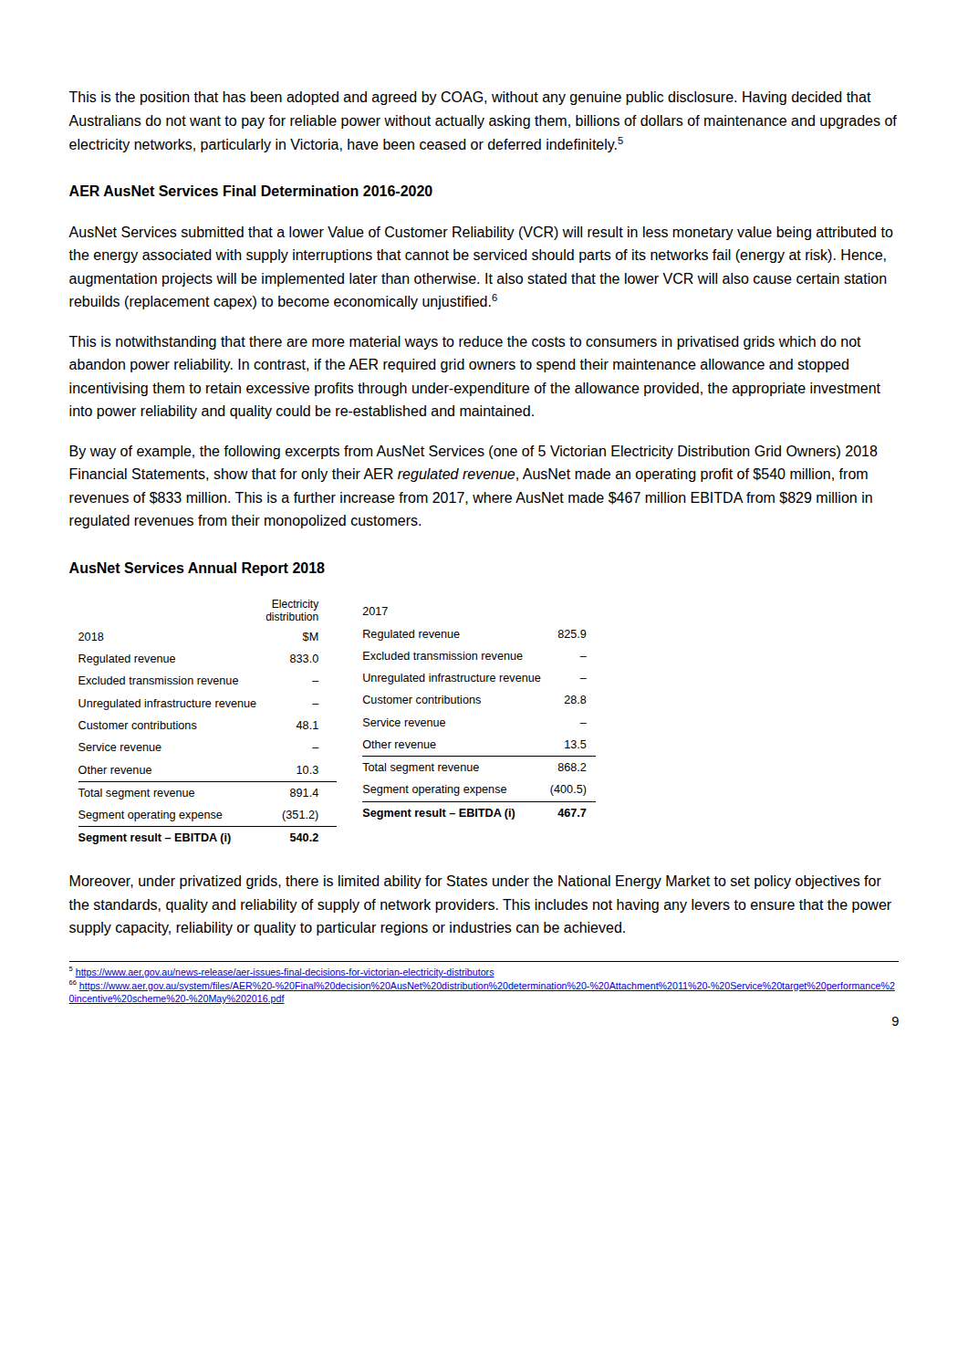This is the position that has been adopted and agreed by COAG, without any genuine public disclosure. Having decided that Australians do not want to pay for reliable power without actually asking them, billions of dollars of maintenance and upgrades of electricity networks, particularly in Victoria, have been ceased or deferred indefinitely.5
AER AusNet Services Final Determination 2016-2020
AusNet Services submitted that a lower Value of Customer Reliability (VCR) will result in less monetary value being attributed to the energy associated with supply interruptions that cannot be serviced should parts of its networks fail (energy at risk). Hence, augmentation projects will be implemented later than otherwise. It also stated that the lower VCR will also cause certain station rebuilds (replacement capex) to become economically unjustified.6
This is notwithstanding that there are more material ways to reduce the costs to consumers in privatised grids which do not abandon power reliability. In contrast, if the AER required grid owners to spend their maintenance allowance and stopped incentivising them to retain excessive profits through under-expenditure of the allowance provided, the appropriate investment into power reliability and quality could be re-established and maintained.
By way of example, the following excerpts from AusNet Services (one of 5 Victorian Electricity Distribution Grid Owners) 2018 Financial Statements, show that for only their AER regulated revenue, AusNet made an operating profit of $540 million, from revenues of $833 million. This is a further increase from 2017, where AusNet made $467 million EBITDA from $829 million in regulated revenues from their monopolized customers.
AusNet Services Annual Report 2018
| | Electricity distribution | |
| 2018 | $M | |
| Regulated revenue | 833.0 | |
| Excluded transmission revenue | – | |
| Unregulated infrastructure revenue | – | |
| Customer contributions | 48.1 | |
| Service revenue | – | |
| Other revenue | 10.3 | |
| Total segment revenue | 891.4 | |
| Segment operating expense | (351.2) | |
| Segment result – EBITDA (i) | 540.2 | |
| 2017 | |
| Regulated revenue | 825.9 |
| Excluded transmission revenue | – |
| Unregulated infrastructure revenue | – |
| Customer contributions | 28.8 |
| Service revenue | – |
| Other revenue | 13.5 |
| Total segment revenue | 868.2 |
| Segment operating expense | (400.5) |
| Segment result – EBITDA (i) | 467.7 |
Moreover, under privatized grids, there is limited ability for States under the National Energy Market to set policy objectives for the standards, quality and reliability of supply of network providers. This includes not having any levers to ensure that the power supply capacity, reliability or quality to particular regions or industries can be achieved.
5 https://www.aer.gov.au/news-release/aer-issues-final-decisions-for-victorian-electricity-distributors
66 https://www.aer.gov.au/system/files/AER%20-%20Final%20decision%20AusNet%20distribution%20determination%20-%20Attachment%2011%20-%20Service%20target%20performance%20incentive%20scheme%20-%20May%202016.pdf
9